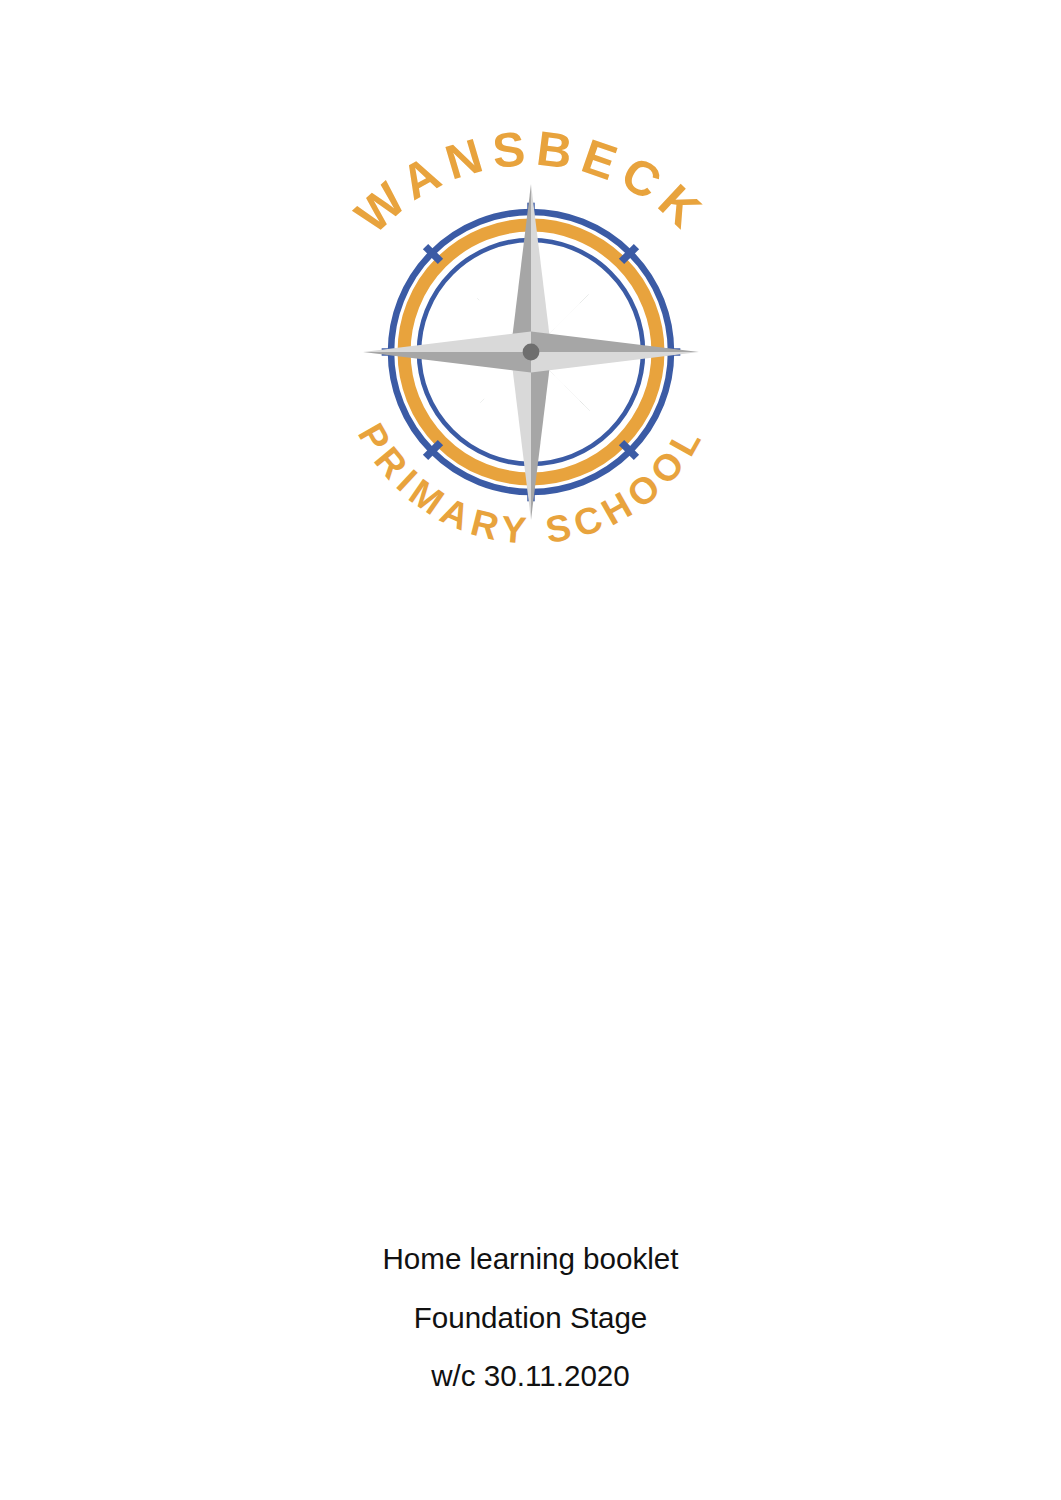WANSBECK PRIMARY SCHOOL
Wansbeck Primary School
Home learning booklet
Foundation Stage
w/c 30.11.2020